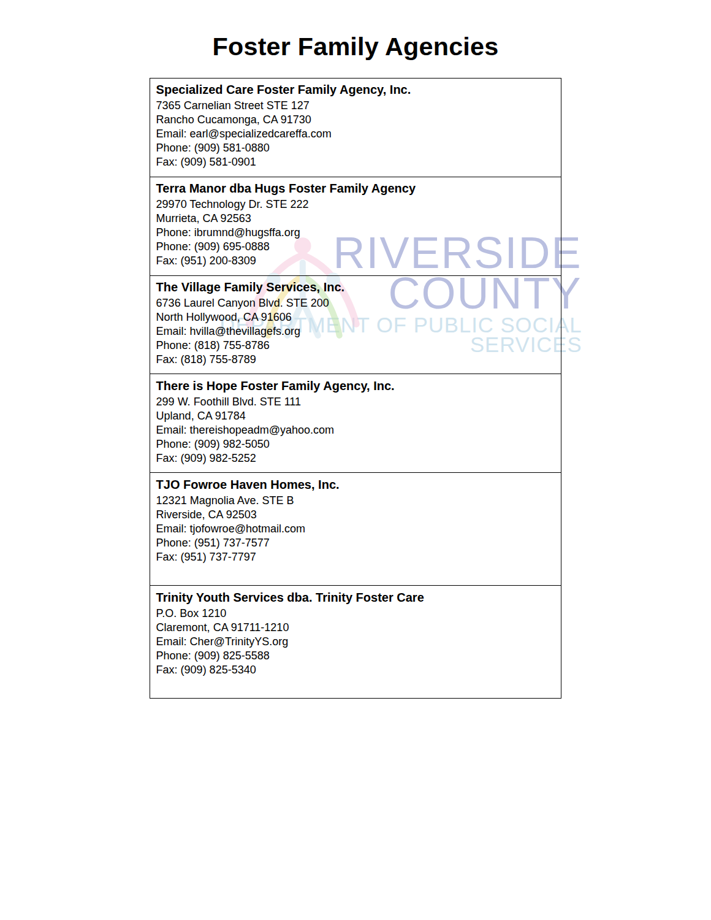Foster Family Agencies
RIVERSIDE
COUNTY
DEPARTMENT OF PUBLIC SOCIAL SERVICES
| Specialized Care Foster Family Agency, Inc. 7365 Carnelian Street STE 127 Rancho Cucamonga, CA 91730 Email: earl@specializedcareffa.com Phone: (909) 581-0880 Fax: (909) 581-0901 |
| Terra Manor dba Hugs Foster Family Agency 29970 Technology Dr. STE 222 Murrieta, CA 92563 Phone: ibrumnd@hugsffa.org Phone: (909) 695-0888 Fax: (951) 200-8309 |
| The Village Family Services, Inc. 6736 Laurel Canyon Blvd. STE 200 North Hollywood, CA 91606 Email: hvilla@thevillagefs.org Phone: (818) 755-8786 Fax: (818) 755-8789 |
| There is Hope Foster Family Agency, Inc. 299 W. Foothill Blvd. STE 111 Upland, CA 91784 Email: thereishopeadm@yahoo.com Phone: (909) 982-5050 Fax: (909) 982-5252 |
| TJO Fowroe Haven Homes, Inc. 12321 Magnolia Ave. STE B Riverside, CA 92503 Email: tjofowroe@hotmail.com Phone: (951) 737-7577 Fax: (951) 737-7797 |
| Trinity Youth Services dba. Trinity Foster Care P.O. Box 1210 Claremont, CA 91711-1210 Email: Cher@TrinityYS.org Phone: (909) 825-5588 Fax: (909) 825-5340 |